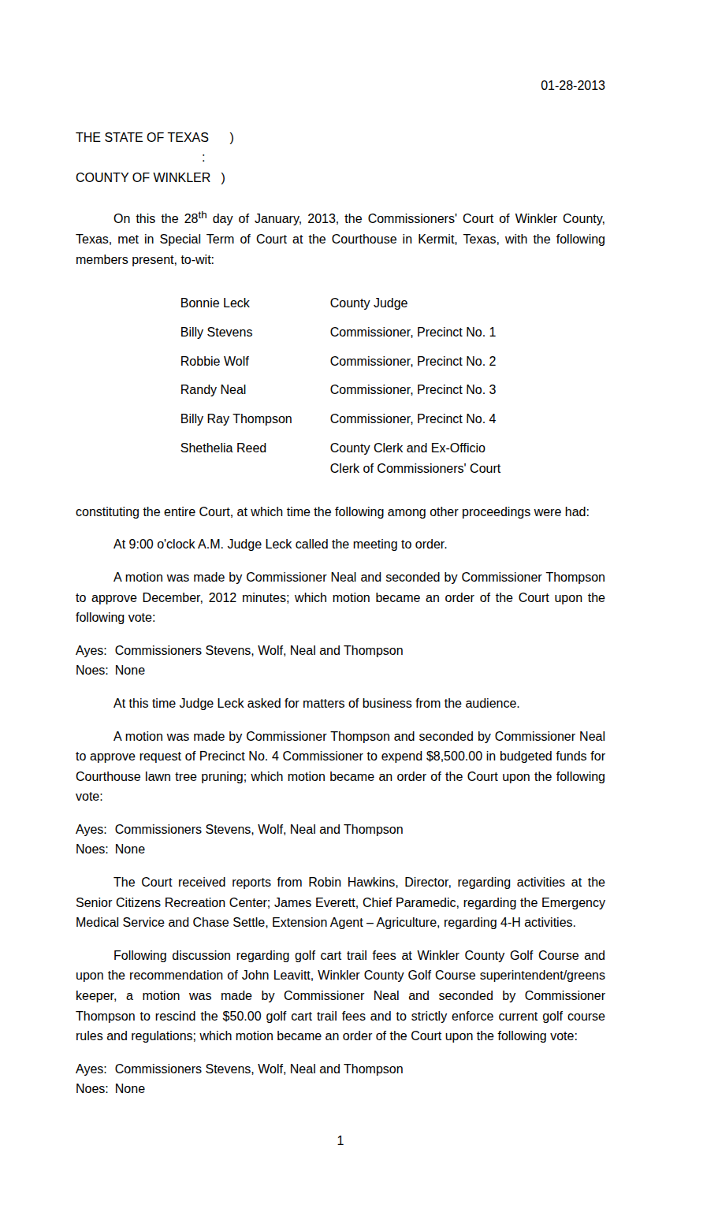01-28-2013
THE STATE OF TEXAS ) : COUNTY OF WINKLER )
On this the 28th day of January, 2013, the Commissioners' Court of Winkler County, Texas, met in Special Term of Court at the Courthouse in Kermit, Texas, with the following members present, to-wit:
| Bonnie Leck | County Judge |
| Billy Stevens | Commissioner, Precinct No. 1 |
| Robbie Wolf | Commissioner, Precinct No. 2 |
| Randy Neal | Commissioner, Precinct No. 3 |
| Billy Ray Thompson | Commissioner, Precinct No. 4 |
| Shethelia Reed | County Clerk and Ex-Officio Clerk of Commissioners' Court |
constituting the entire Court, at which time the following among other proceedings were had:
At 9:00 o'clock A.M. Judge Leck called the meeting to order.
A motion was made by Commissioner Neal and seconded by Commissioner Thompson to approve December, 2012 minutes; which motion became an order of the Court upon the following vote:
| Ayes: | Commissioners Stevens, Wolf, Neal and Thompson |
| Noes: | None |
At this time Judge Leck asked for matters of business from the audience.
A motion was made by Commissioner Thompson and seconded by Commissioner Neal to approve request of Precinct No. 4 Commissioner to expend $8,500.00 in budgeted funds for Courthouse lawn tree pruning; which motion became an order of the Court upon the following vote:
| Ayes: | Commissioners Stevens, Wolf, Neal and Thompson |
| Noes: | None |
The Court received reports from Robin Hawkins, Director, regarding activities at the Senior Citizens Recreation Center; James Everett, Chief Paramedic, regarding the Emergency Medical Service and Chase Settle, Extension Agent – Agriculture, regarding 4-H activities.
Following discussion regarding golf cart trail fees at Winkler County Golf Course and upon the recommendation of John Leavitt, Winkler County Golf Course superintendent/greens keeper, a motion was made by Commissioner Neal and seconded by Commissioner Thompson to rescind the $50.00 golf cart trail fees and to strictly enforce current golf course rules and regulations; which motion became an order of the Court upon the following vote:
| Ayes: | Commissioners Stevens, Wolf, Neal and Thompson |
| Noes: | None |
1